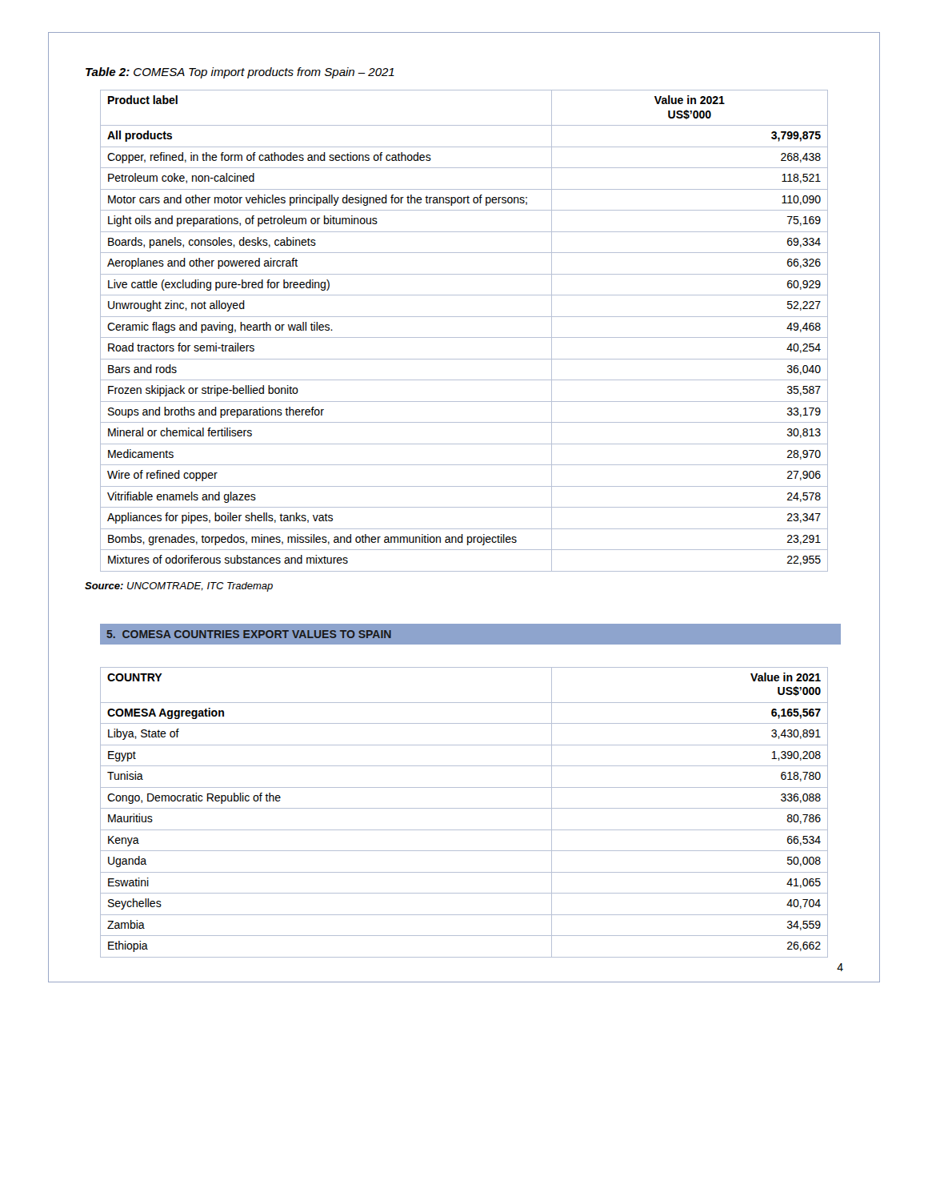Table 2: COMESA Top import products from Spain – 2021
| Product label | Value in 2021 US$’000 |
| --- | --- |
| All products | 3,799,875 |
| Copper, refined, in the form of cathodes and sections of cathodes | 268,438 |
| Petroleum coke, non-calcined | 118,521 |
| Motor cars and other motor vehicles principally designed for the transport of persons; | 110,090 |
| Light oils and preparations, of petroleum or bituminous | 75,169 |
| Boards, panels, consoles, desks, cabinets | 69,334 |
| Aeroplanes and other powered aircraft | 66,326 |
| Live cattle (excluding pure-bred for breeding) | 60,929 |
| Unwrought zinc, not alloyed | 52,227 |
| Ceramic flags and paving, hearth or wall tiles. | 49,468 |
| Road tractors for semi-trailers | 40,254 |
| Bars and rods | 36,040 |
| Frozen skipjack or stripe-bellied bonito | 35,587 |
| Soups and broths and preparations therefor | 33,179 |
| Mineral or chemical fertilisers | 30,813 |
| Medicaments | 28,970 |
| Wire of refined copper | 27,906 |
| Vitrifiable enamels and glazes | 24,578 |
| Appliances for pipes, boiler shells, tanks, vats | 23,347 |
| Bombs, grenades, torpedos, mines, missiles, and other ammunition and projectiles | 23,291 |
| Mixtures of odoriferous substances and mixtures | 22,955 |
Source: UNCOMTRADE, ITC Trademap
5. COMESA COUNTRIES EXPORT VALUES TO SPAIN
| COUNTRY | Value in 2021 US$’000 |
| --- | --- |
| COMESA Aggregation | 6,165,567 |
| Libya, State of | 3,430,891 |
| Egypt | 1,390,208 |
| Tunisia | 618,780 |
| Congo, Democratic Republic of the | 336,088 |
| Mauritius | 80,786 |
| Kenya | 66,534 |
| Uganda | 50,008 |
| Eswatini | 41,065 |
| Seychelles | 40,704 |
| Zambia | 34,559 |
| Ethiopia | 26,662 |
4